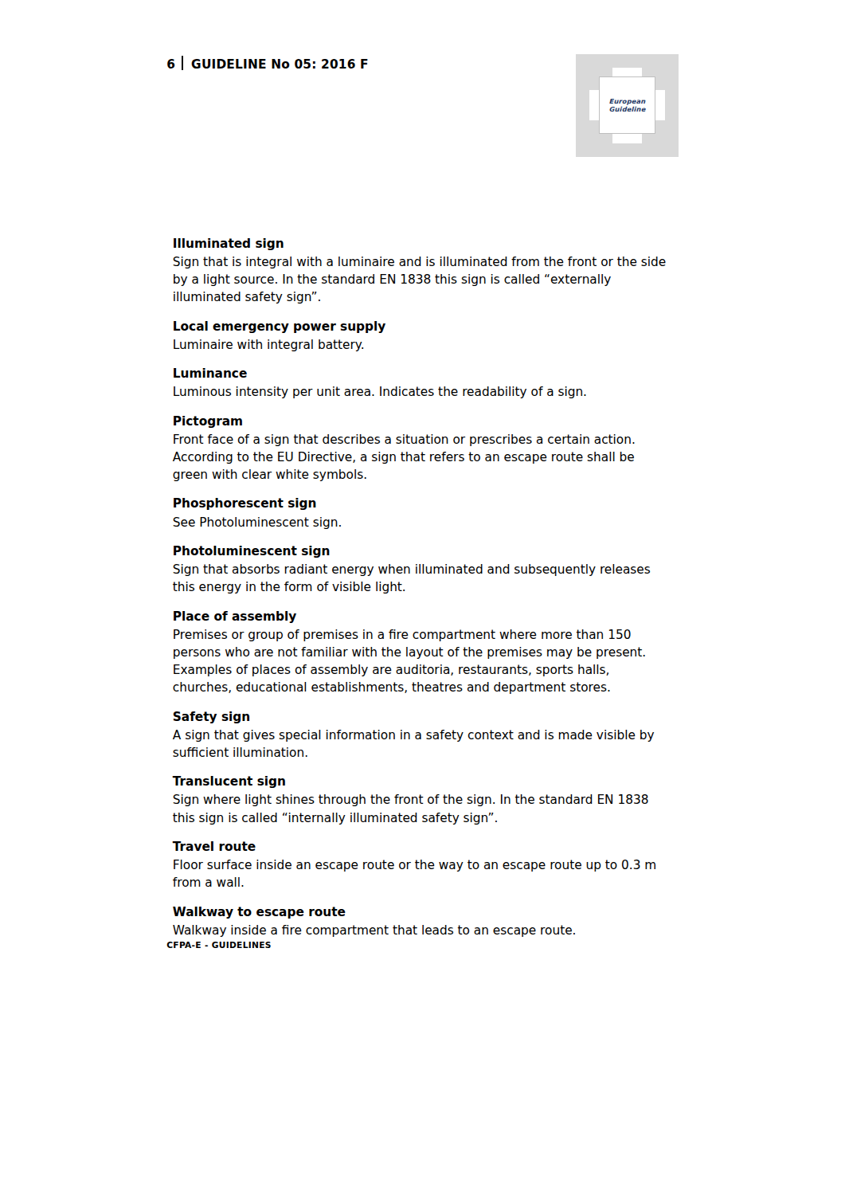6 GUIDELINE No 05: 2016 F
European
Guideline
Illuminated sign
Sign that is integral with a luminaire and is illuminated from the front or the side by a light source. In the standard EN 1838 this sign is called “externally illuminated safety sign”.
Local emergency power supply
Luminaire with integral battery.
Luminance
Luminous intensity per unit area. Indicates the readability of a sign.
Pictogram
Front face of a sign that describes a situation or prescribes a certain action. According to the EU Directive, a sign that refers to an escape route shall be green with clear white symbols.
Phosphorescent sign
See Photoluminescent sign.
Photoluminescent sign
Sign that absorbs radiant energy when illuminated and subsequently releases this energy in the form of visible light.
Place of assembly
Premises or group of premises in a fire compartment where more than 150 persons who are not familiar with the layout of the premises may be present. Examples of places of assembly are auditoria, restaurants, sports halls, churches, educational establishments, theatres and department stores.
Safety sign
A sign that gives special information in a safety context and is made visible by sufficient illumination.
Translucent sign
Sign where light shines through the front of the sign. In the standard EN 1838 this sign is called “internally illuminated safety sign”.
Travel route
Floor surface inside an escape route or the way to an escape route up to 0.3 m from a wall.
Walkway to escape route
Walkway inside a fire compartment that leads to an escape route.
CFPA-E - GUIDELINES